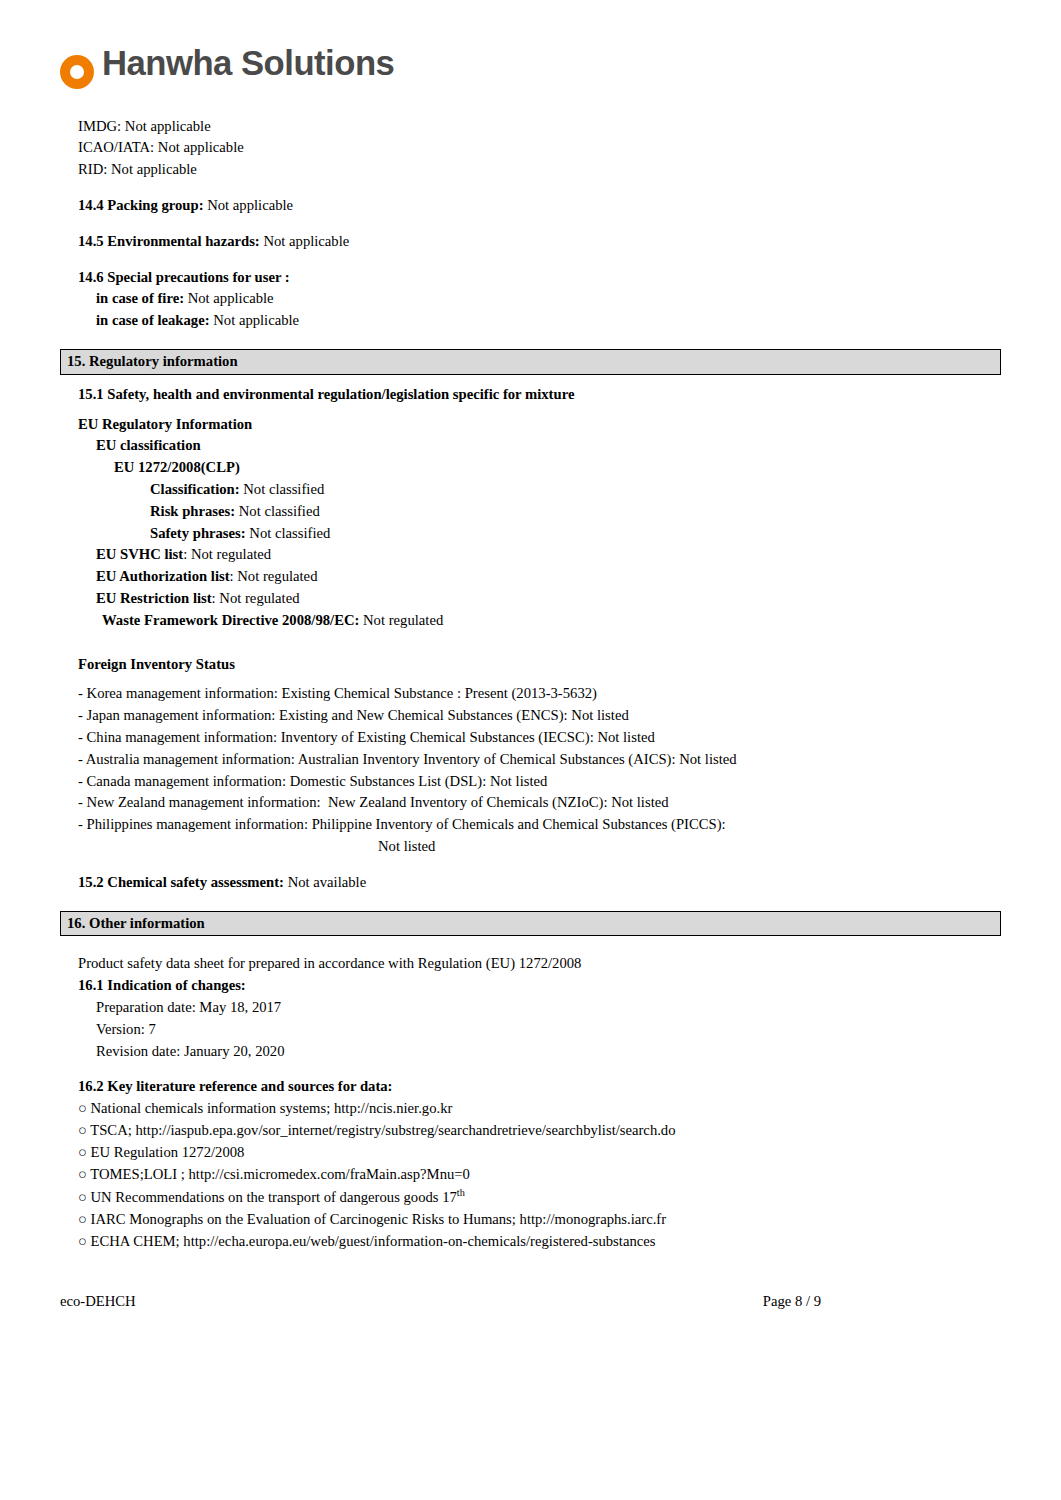Hanwha Solutions
IMDG: Not applicable
ICAO/IATA: Not applicable
RID: Not applicable
14.4 Packing group: Not applicable
14.5 Environmental hazards: Not applicable
14.6 Special precautions for user :
in case of fire: Not applicable
in case of leakage: Not applicable
15. Regulatory information
15.1 Safety, health and environmental regulation/legislation specific for mixture
EU Regulatory Information
EU classification
EU 1272/2008(CLP)
Classification: Not classified
Risk phrases: Not classified
Safety phrases: Not classified
EU SVHC list: Not regulated
EU Authorization list: Not regulated
EU Restriction list: Not regulated
Waste Framework Directive 2008/98/EC: Not regulated
Foreign Inventory Status
- Korea management information: Existing Chemical Substance : Present (2013-3-5632)
- Japan management information: Existing and New Chemical Substances (ENCS): Not listed
- China management information: Inventory of Existing Chemical Substances (IECSC): Not listed
- Australia management information: Australian Inventory Inventory of Chemical Substances (AICS): Not listed
- Canada management information: Domestic Substances List (DSL): Not listed
- New Zealand management information: New Zealand Inventory of Chemicals (NZIoC): Not listed
- Philippines management information: Philippine Inventory of Chemicals and Chemical Substances (PICCS):
Not listed
15.2 Chemical safety assessment: Not available
16. Other information
Product safety data sheet for prepared in accordance with Regulation (EU) 1272/2008
16.1 Indication of changes:
Preparation date: May 18, 2017
Version: 7
Revision date: January 20, 2020
16.2 Key literature reference and sources for data:
○ National chemicals information systems; http://ncis.nier.go.kr
○ TSCA; http://iaspub.epa.gov/sor_internet/registry/substreg/searchandretrieve/searchbylist/search.do
○ EU Regulation 1272/2008
○ TOMES;LOLI ; http://csi.micromedex.com/fraMain.asp?Mnu=0
○ UN Recommendations on the transport of dangerous goods 17th
○ IARC Monographs on the Evaluation of Carcinogenic Risks to Humans; http://monographs.iarc.fr
○ ECHA CHEM; http://echa.europa.eu/web/guest/information-on-chemicals/registered-substances
eco-DEHCH Page 8 / 9